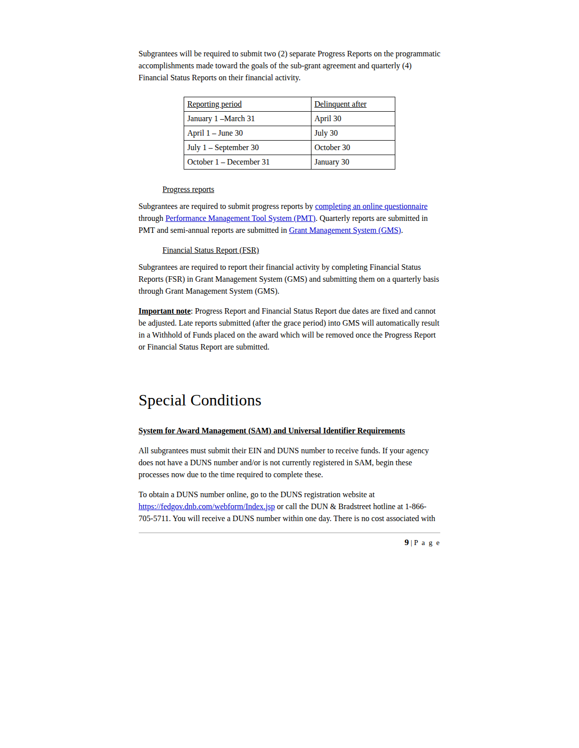Subgrantees will be required to submit two (2) separate Progress Reports on the programmatic accomplishments made toward the goals of the sub-grant agreement and quarterly (4) Financial Status Reports on their financial activity.
| Reporting period | Delinquent after |
| January 1 –March 31 | April 30 |
| April 1 – June 30 | July 30 |
| July 1 – September 30 | October 30 |
| October 1 – December 31 | January 30 |
Progress reports
Subgrantees are required to submit progress reports by completing an online questionnaire through Performance Management Tool System (PMT). Quarterly reports are submitted in PMT and semi-annual reports are submitted in Grant Management System (GMS).
Financial Status Report (FSR)
Subgrantees are required to report their financial activity by completing Financial Status Reports (FSR) in Grant Management System (GMS) and submitting them on a quarterly basis through Grant Management System (GMS).
Important note: Progress Report and Financial Status Report due dates are fixed and cannot be adjusted. Late reports submitted (after the grace period) into GMS will automatically result in a Withhold of Funds placed on the award which will be removed once the Progress Report or Financial Status Report are submitted.
Special Conditions
System for Award Management (SAM) and Universal Identifier Requirements
All subgrantees must submit their EIN and DUNS number to receive funds. If your agency does not have a DUNS number and/or is not currently registered in SAM, begin these processes now due to the time required to complete these.
To obtain a DUNS number online, go to the DUNS registration website at https://fedgov.dnb.com/webform/Index.jsp or call the DUN & Bradstreet hotline at 1-866-705-5711. You will receive a DUNS number within one day. There is no cost associated with
9 | P a g e